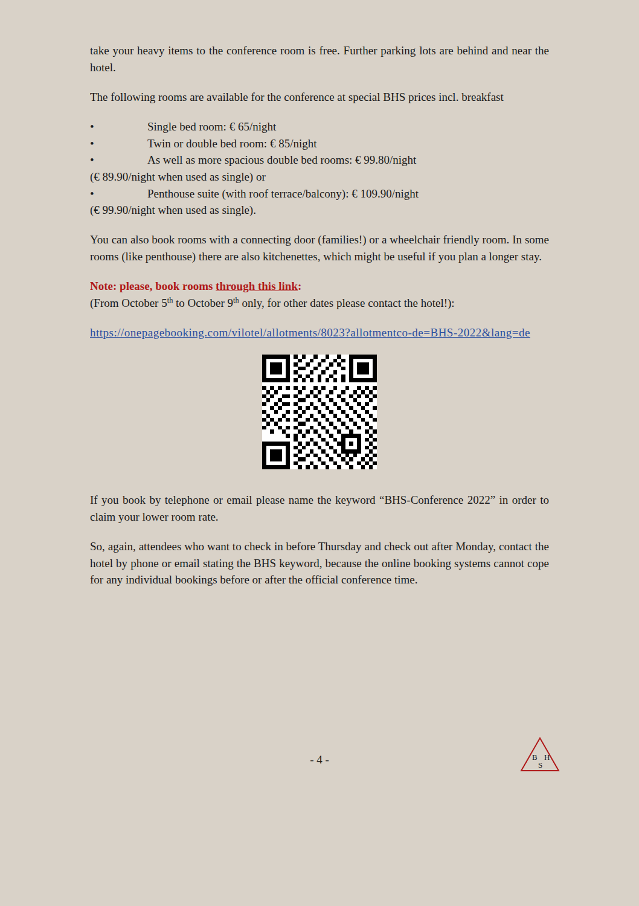take your heavy items to the conference room is free. Further parking lots are behind and near the hotel.
The following rooms are available for the conference at special BHS prices incl. breakfast
•Single bed room: € 65/night
•Twin or double bed room: € 85/night
•As well as more spacious double bed rooms: € 99.80/night
(€ 89.90/night when used as single) or
•Penthouse suite (with roof terrace/balcony): € 109.90/night
(€ 99.90/night when used as single).
You can also book rooms with a connecting door (families!) or a wheelchair friendly room. In some rooms (like penthouse) there are also kitchenettes, which might be useful if you plan a longer stay.
Note: please, book rooms through this link:
(From October 5th to October 9th only, for other dates please contact the hotel!):
https://onepagebooking.com/vilotel/allotments/8023?allotmentco-de=BHS-2022&lang=de
If you book by telephone or email please name the keyword “BHS-Conference 2022” in order to claim your lower room rate.
So, again, attendees who want to check in before Thursday and check out after Monday, contact the hotel by phone or email stating the BHS keyword, because the online booking systems cannot cope for any individual bookings before or after the official conference time.
- 4 -
B H S